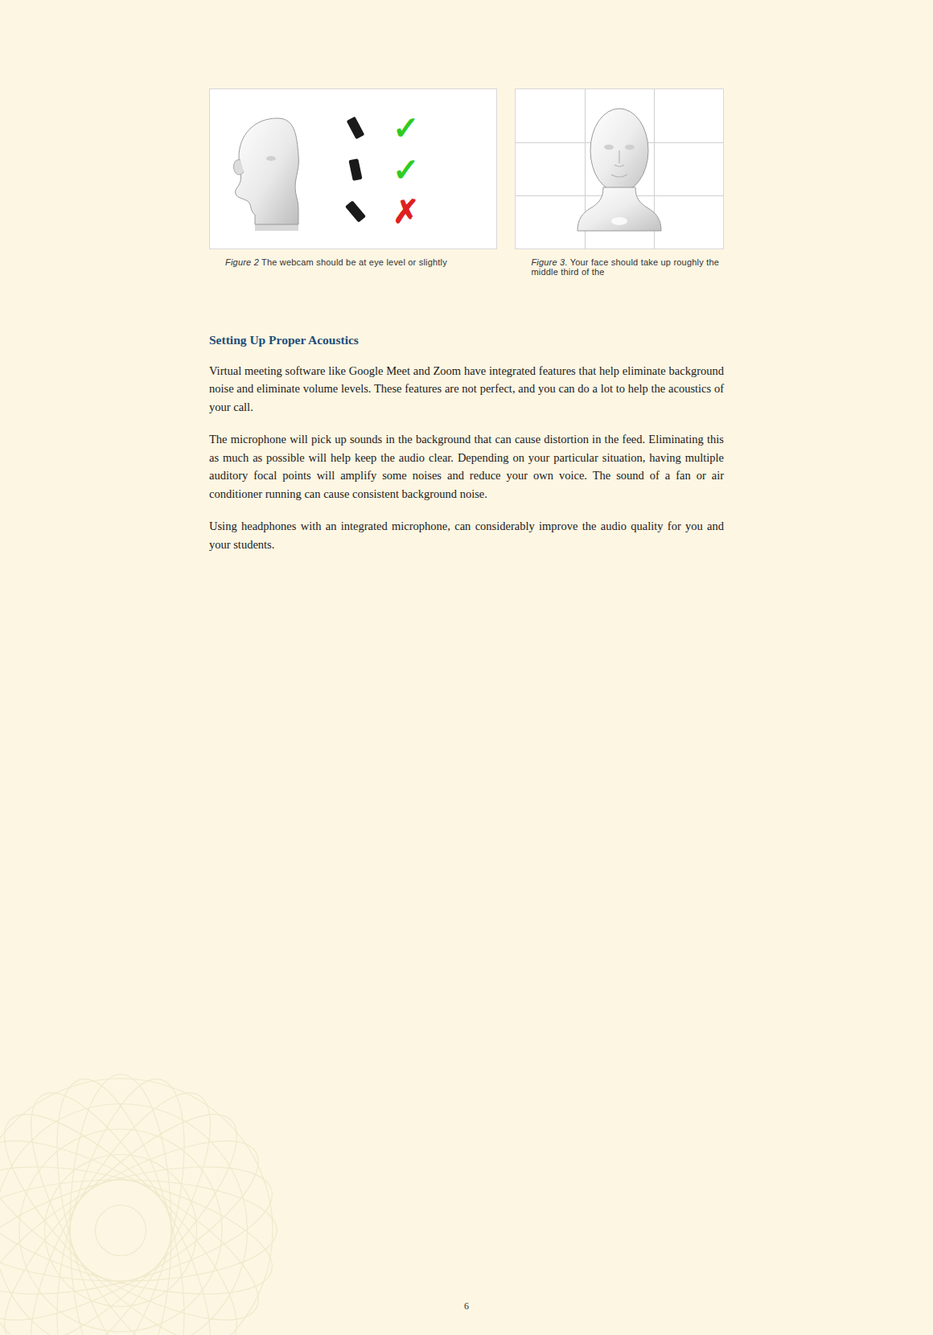✓
✓
✗
Figure 2 The webcam should be at eye level or slightly
Figure 3. Your face should take up roughly the middle third of the
Setting Up Proper Acoustics
Virtual meeting software like Google Meet and Zoom have integrated features that help eliminate background noise and eliminate volume levels. These features are not perfect, and you can do a lot to help the acoustics of your call.
The microphone will pick up sounds in the background that can cause distortion in the feed. Eliminating this as much as possible will help keep the audio clear. Depending on your particular situation, having multiple auditory focal points will amplify some noises and reduce your own voice. The sound of a fan or air conditioner running can cause consistent background noise.
Using headphones with an integrated microphone, can considerably improve the audio quality for you and your students.
6